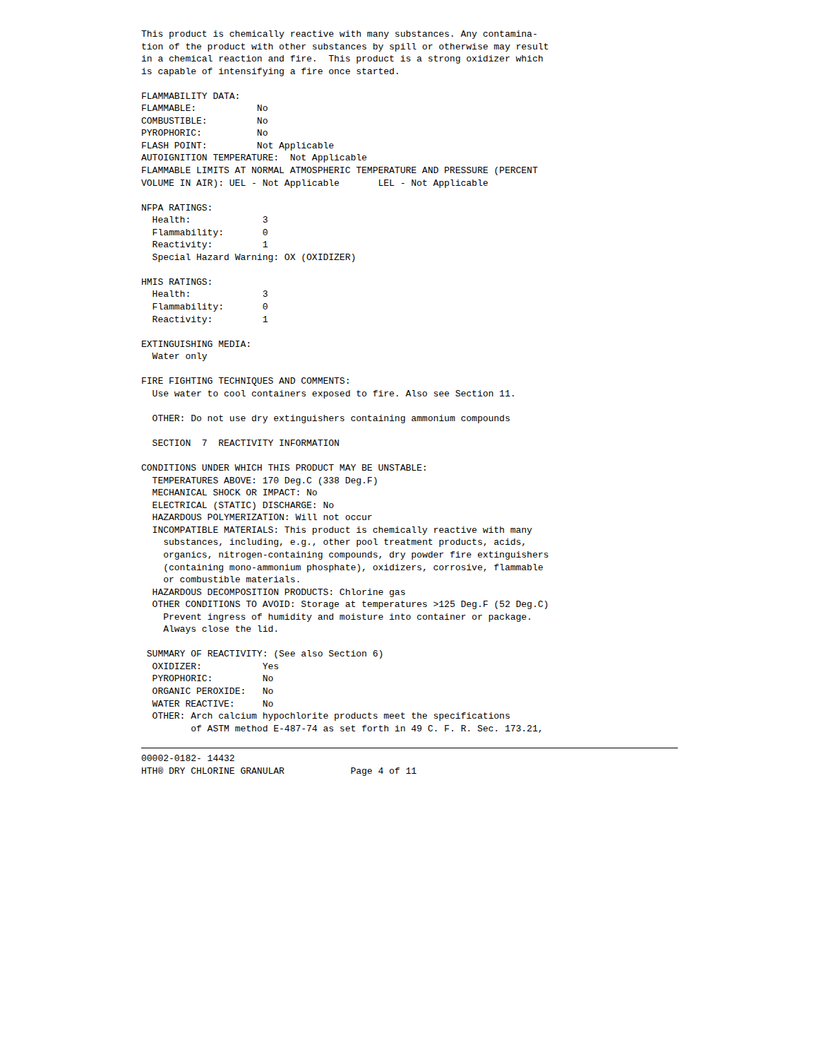This product is chemically reactive with many substances. Any contamina-
tion of the product with other substances by spill or otherwise may result
in a chemical reaction and fire.  This product is a strong oxidizer which
is capable of intensifying a fire once started.

FLAMMABILITY DATA:
FLAMMABLE:           No
COMBUSTIBLE:         No
PYROPHORIC:          No
FLASH POINT:         Not Applicable
AUTOIGNITION TEMPERATURE:  Not Applicable
FLAMMABLE LIMITS AT NORMAL ATMOSPHERIC TEMPERATURE AND PRESSURE (PERCENT
VOLUME IN AIR): UEL - Not Applicable       LEL - Not Applicable

NFPA RATINGS:
  Health:             3
  Flammability:       0
  Reactivity:         1
  Special Hazard Warning: OX (OXIDIZER)

HMIS RATINGS:
  Health:             3
  Flammability:       0
  Reactivity:         1

EXTINGUISHING MEDIA:
  Water only

FIRE FIGHTING TECHNIQUES AND COMMENTS:
  Use water to cool containers exposed to fire. Also see Section 11.

  OTHER: Do not use dry extinguishers containing ammonium compounds

  SECTION  7  REACTIVITY INFORMATION

CONDITIONS UNDER WHICH THIS PRODUCT MAY BE UNSTABLE:
  TEMPERATURES ABOVE: 170 Deg.C (338 Deg.F)
  MECHANICAL SHOCK OR IMPACT: No
  ELECTRICAL (STATIC) DISCHARGE: No
  HAZARDOUS POLYMERIZATION: Will not occur
  INCOMPATIBLE MATERIALS: This product is chemically reactive with many
    substances, including, e.g., other pool treatment products, acids,
    organics, nitrogen-containing compounds, dry powder fire extinguishers
    (containing mono-ammonium phosphate), oxidizers, corrosive, flammable
    or combustible materials.
  HAZARDOUS DECOMPOSITION PRODUCTS: Chlorine gas
  OTHER CONDITIONS TO AVOID: Storage at temperatures >125 Deg.F (52 Deg.C)
    Prevent ingress of humidity and moisture into container or package.
    Always close the lid.

 SUMMARY OF REACTIVITY: (See also Section 6)
  OXIDIZER:           Yes
  PYROPHORIC:         No
  ORGANIC PEROXIDE:   No
  WATER REACTIVE:     No
  OTHER: Arch calcium hypochlorite products meet the specifications
         of ASTM method E-487-74 as set forth in 49 C. F. R. Sec. 173.21,
00002-0182- 14432
HTH® DRY CHLORINE GRANULAR            Page 4 of 11